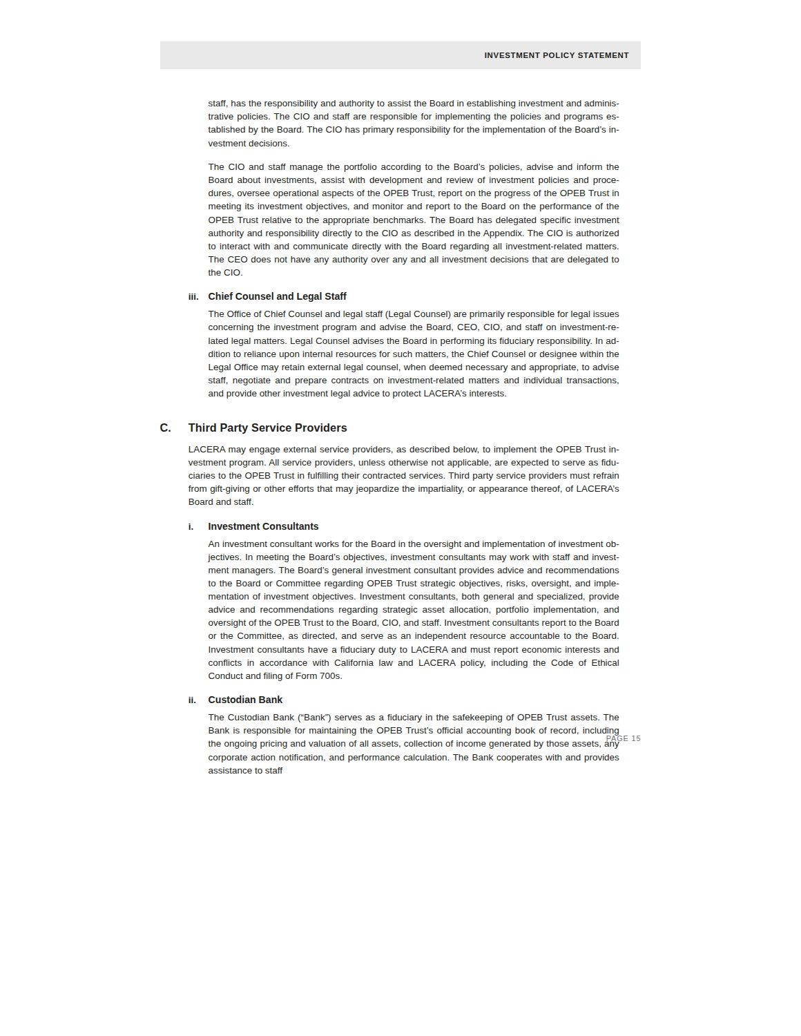Investment Policy Statement
staff, has the responsibility and authority to assist the Board in establishing investment and administrative policies. The CIO and staff are responsible for implementing the policies and programs established by the Board. The CIO has primary responsibility for the implementation of the Board’s investment decisions.
The CIO and staff manage the portfolio according to the Board’s policies, advise and inform the Board about investments, assist with development and review of investment policies and procedures, oversee operational aspects of the OPEB Trust, report on the progress of the OPEB Trust in meeting its investment objectives, and monitor and report to the Board on the performance of the OPEB Trust relative to the appropriate benchmarks. The Board has delegated specific investment authority and responsibility directly to the CIO as described in the Appendix. The CIO is authorized to interact with and communicate directly with the Board regarding all investment-related matters. The CEO does not have any authority over any and all investment decisions that are delegated to the CIO.
iii.
Chief Counsel and Legal Staff
The Office of Chief Counsel and legal staff (Legal Counsel) are primarily responsible for legal issues concerning the investment program and advise the Board, CEO, CIO, and staff on investment-related legal matters. Legal Counsel advises the Board in performing its fiduciary responsibility. In addition to reliance upon internal resources for such matters, the Chief Counsel or designee within the Legal Office may retain external legal counsel, when deemed necessary and appropriate, to advise staff, negotiate and prepare contracts on investment-related matters and individual transactions, and provide other investment legal advice to protect LACERA’s interests.
C.
Third Party Service Providers
LACERA may engage external service providers, as described below, to implement the OPEB Trust investment program. All service providers, unless otherwise not applicable, are expected to serve as fiduciaries to the OPEB Trust in fulfilling their contracted services. Third party service providers must refrain from gift-giving or other efforts that may jeopardize the impartiality, or appearance thereof, of LACERA’s Board and staff.
i.
Investment Consultants
An investment consultant works for the Board in the oversight and implementation of investment objectives. In meeting the Board’s objectives, investment consultants may work with staff and investment managers. The Board’s general investment consultant provides advice and recommendations to the Board or Committee regarding OPEB Trust strategic objectives, risks, oversight, and implementation of investment objectives. Investment consultants, both general and specialized, provide advice and recommendations regarding strategic asset allocation, portfolio implementation, and oversight of the OPEB Trust to the Board, CIO, and staff. Investment consultants report to the Board or the Committee, as directed, and serve as an independent resource accountable to the Board. Investment consultants have a fiduciary duty to LACERA and must report economic interests and conflicts in accordance with California law and LACERA policy, including the Code of Ethical Conduct and filing of Form 700s.
ii.
Custodian Bank
The Custodian Bank (“Bank”) serves as a fiduciary in the safekeeping of OPEB Trust assets. The Bank is responsible for maintaining the OPEB Trust’s official accounting book of record, including the ongoing pricing and valuation of all assets, collection of income generated by those assets, any corporate action notification, and performance calculation. The Bank cooperates with and provides assistance to staff
Page 15